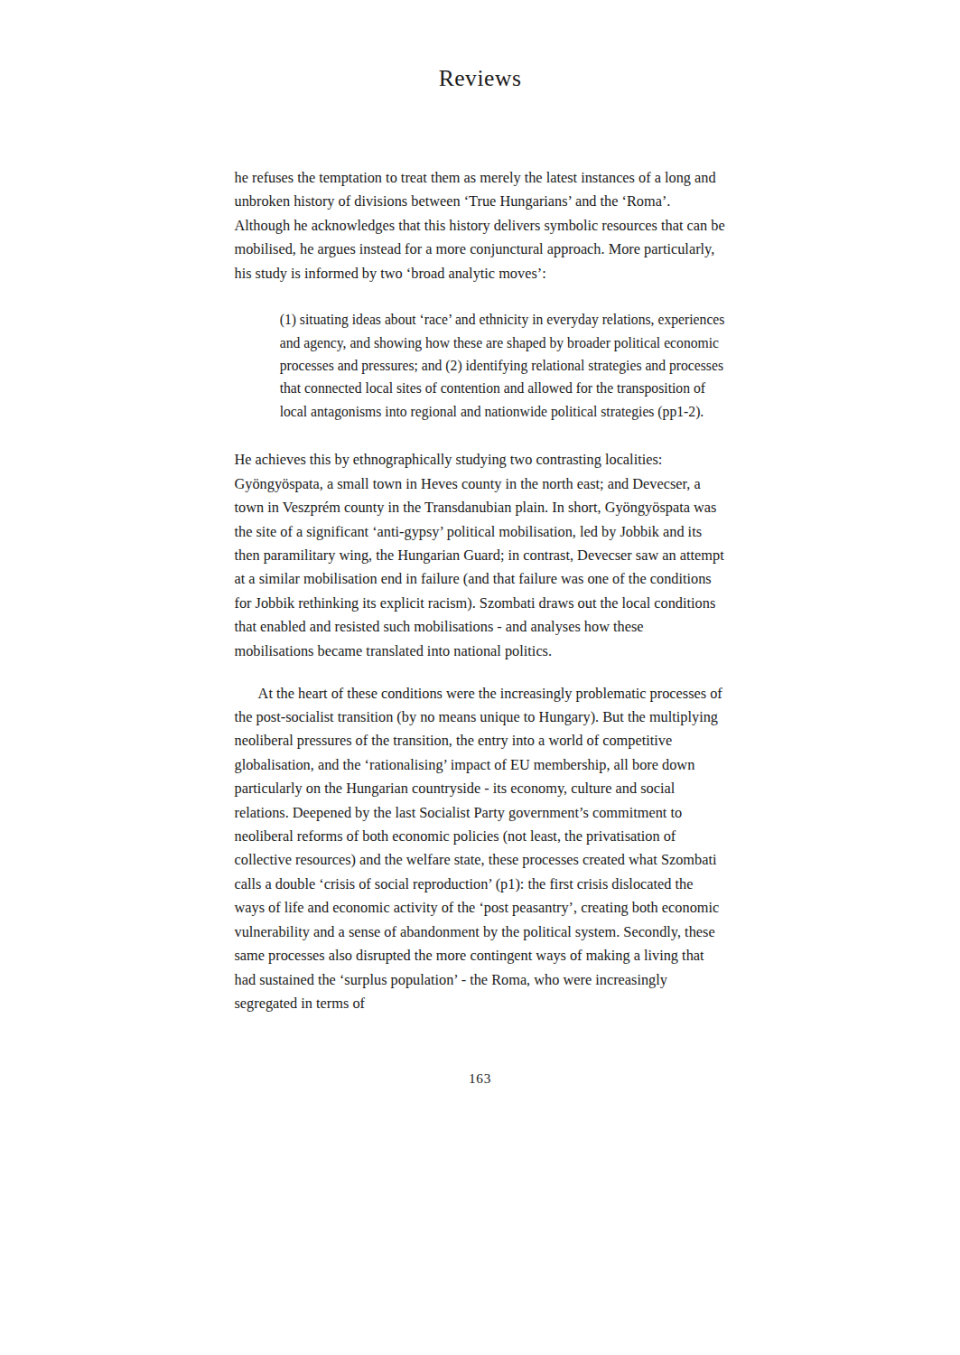Reviews
he refuses the temptation to treat them as merely the latest instances of a long and unbroken history of divisions between ‘True Hungarians’ and the ‘Roma’. Although he acknowledges that this history delivers symbolic resources that can be mobilised, he argues instead for a more conjunctural approach. More particularly, his study is informed by two ‘broad analytic moves’:
(1) situating ideas about ‘race’ and ethnicity in everyday relations, experiences and agency, and showing how these are shaped by broader political economic processes and pressures; and (2) identifying relational strategies and processes that connected local sites of contention and allowed for the transposition of local antagonisms into regional and nationwide political strategies (pp1-2).
He achieves this by ethnographically studying two contrasting localities: Gyöngyöspata, a small town in Heves county in the north east; and Devecser, a town in Veszprém county in the Transdanubian plain. In short, Gyöngyöspata was the site of a significant ‘anti-gypsy’ political mobilisation, led by Jobbik and its then paramilitary wing, the Hungarian Guard; in contrast, Devecser saw an attempt at a similar mobilisation end in failure (and that failure was one of the conditions for Jobbik rethinking its explicit racism). Szombati draws out the local conditions that enabled and resisted such mobilisations - and analyses how these mobilisations became translated into national politics.
At the heart of these conditions were the increasingly problematic processes of the post-socialist transition (by no means unique to Hungary). But the multiplying neoliberal pressures of the transition, the entry into a world of competitive globalisation, and the ‘rationalising’ impact of EU membership, all bore down particularly on the Hungarian countryside - its economy, culture and social relations. Deepened by the last Socialist Party government’s commitment to neoliberal reforms of both economic policies (not least, the privatisation of collective resources) and the welfare state, these processes created what Szombati calls a double ‘crisis of social reproduction’ (p1): the first crisis dislocated the ways of life and economic activity of the ‘post peasantry’, creating both economic vulnerability and a sense of abandonment by the political system. Secondly, these same processes also disrupted the more contingent ways of making a living that had sustained the ‘surplus population’ - the Roma, who were increasingly segregated in terms of
163